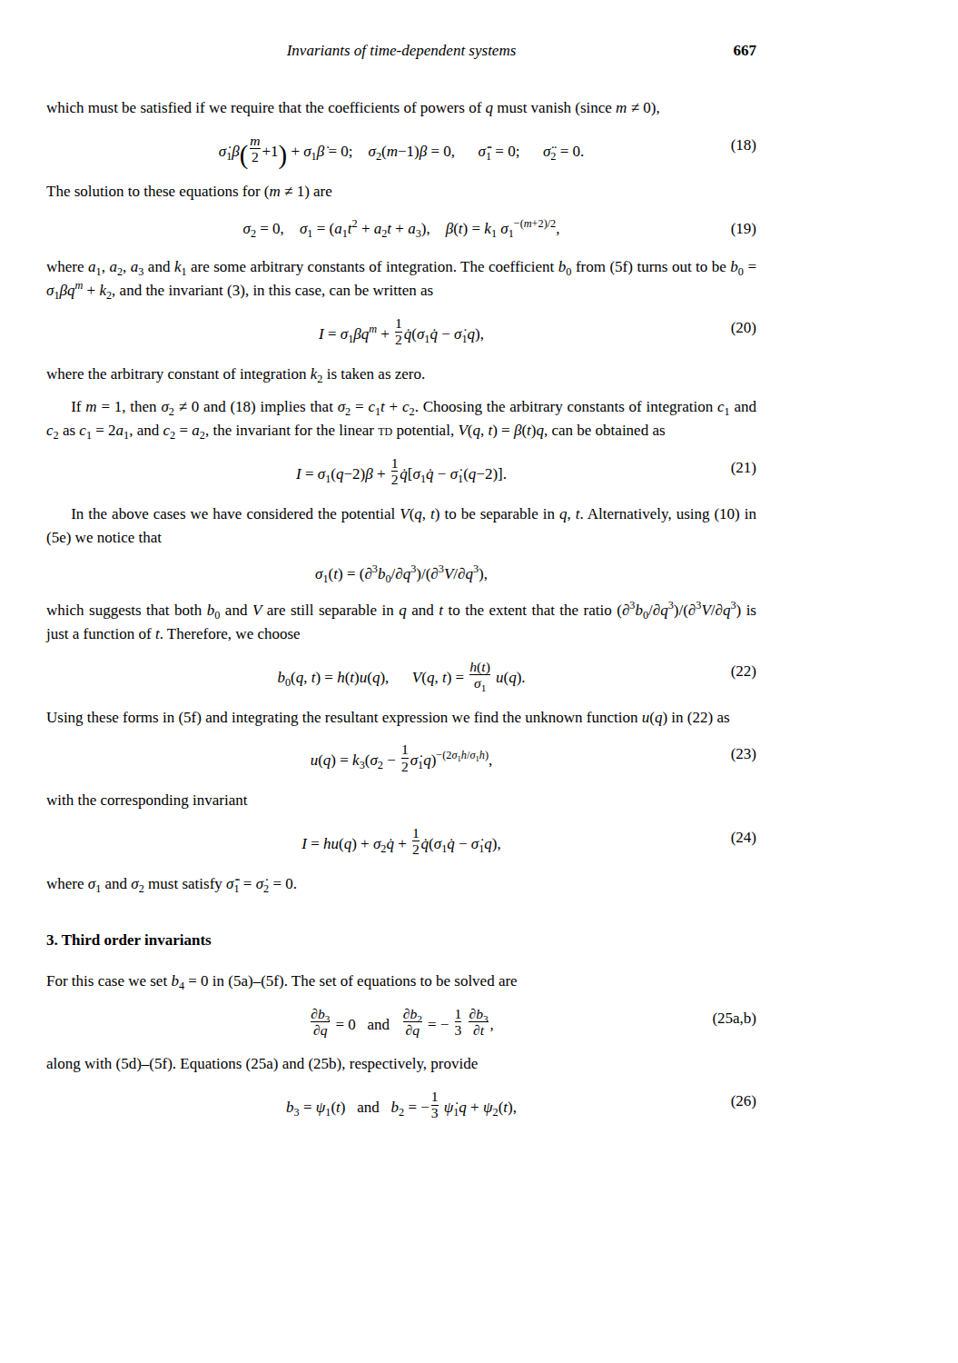Invariants of time-dependent systems 667
which must be satisfied if we require that the coefficients of powers of q must vanish (since m ≠ 0),
σ̇1β(m 2+1) + σ1β̇ = 0; σ2(m−1)β = 0, σ̈̇1 = 0; σ̈2 = 0.
(18)
The solution to these equations for (m ≠ 1) are
σ2 = 0, σ1 = (a1t2 + a2t + a3), β(t) = k1 σ1−(m+2)/2,
(19)
where a1, a2, a3 and k1 are some arbitrary constants of integration. The coefficient b0 from (5f) turns out to be b0 = σ1βqm + k2, and the invariant (3), in this case, can be written as
I = σ1βqm + 12 q̇(σ1q̇ − σ̇1q),
(20)
where the arbitrary constant of integration k2 is taken as zero.
If m = 1, then σ2 ≠ 0 and (18) implies that σ2 = c1t + c2. Choosing the arbitrary constants of integration c1 and c2 as c1 = 2a1, and c2 = a2, the invariant for the linear td potential, V(q, t) = β(t)q, can be obtained as
I = σ1(q−2)β + 12 q̇[σ1q̇ − σ̇1(q−2)].
(21)
In the above cases we have considered the potential V(q, t) to be separable in q, t. Alternatively, using (10) in (5e) we notice that
σ1(t) = (∂3b0/∂q3)/(∂3V/∂q3),
which suggests that both b0 and V are still separable in q and t to the extent that the ratio (∂3b0/∂q3)/(∂3V/∂q3) is just a function of t. Therefore, we choose
b0(q, t) = h(t)u(q), V(q, t) = h(t) σ1 u(q).
(22)
Using these forms in (5f) and integrating the resultant expression we find the unknown function u(q) in (22) as
u(q) = k3(σ2 − 12 σ̇1q)−(2σ1h/σ1h),
(23)
with the corresponding invariant
I = hu(q) + σ2q̇ + 12 q̇(σ1q̇ − σ̇1q),
(24)
where σ1 and σ2 must satisfy σ̈̇1 = σ̇2 = 0.
3. Third order invariants
For this case we set b4 = 0 in (5a)–(5f). The set of equations to be solved are
∂b3∂q = 0 and ∂b2∂q = − 13 ∂b3∂t,
(25a,b)
along with (5d)–(5f). Equations (25a) and (25b), respectively, provide
b3 = ψ1(t) and b2 = −13 ψ̇1q + ψ2(t),
(26)